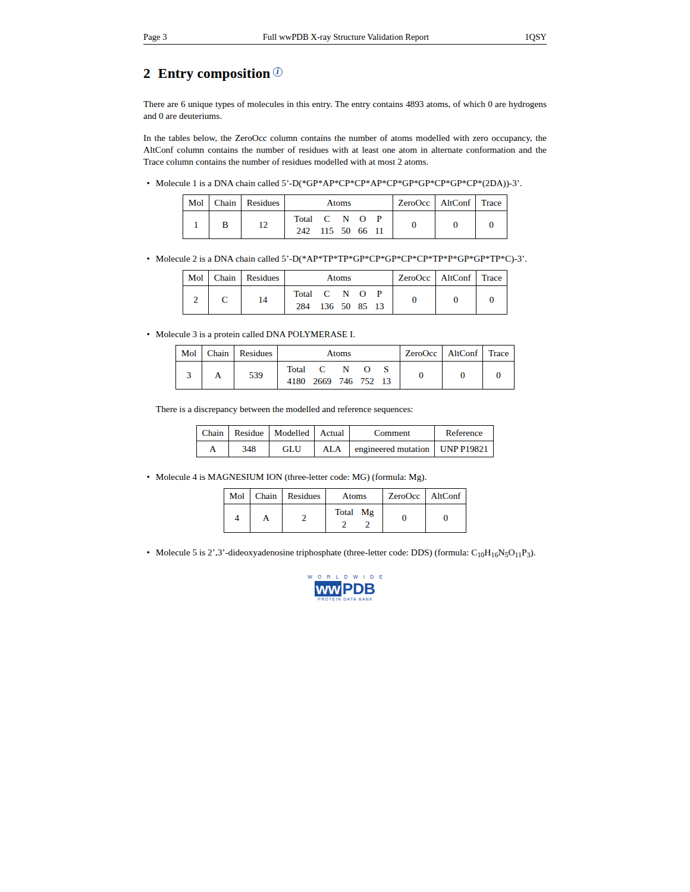Page 3
Full wwPDB X-ray Structure Validation Report
1QSY
2 Entry compositioni
There are 6 unique types of molecules in this entry. The entry contains 4893 atoms, of which 0 are hydrogens and 0 are deuteriums.
In the tables below, the ZeroOcc column contains the number of atoms modelled with zero occupancy, the AltConf column contains the number of residues with at least one atom in alternate conformation and the Trace column contains the number of residues modelled with at most 2 atoms.
Molecule 1 is a DNA chain called 5’-D(*GP*AP*CP*CP*AP*CP*GP*GP*CP*GP*CP*(2DA))-3’.
| Mol | Chain | Residues | Atoms | ZeroOcc | AltConf | Trace |
| --- | --- | --- | --- | --- | --- | --- |
| 1 | B | 12 | / Total / C / N / O / P / / 242 / 115 / 50 / 66 / 11 / | 0 | 0 | 0 |
Molecule 2 is a DNA chain called 5’-D(*AP*TP*TP*GP*CP*GP*CP*CP*TP*P*GP*GP*TP*C)-3’.
| Mol | Chain | Residues | Atoms | ZeroOcc | AltConf | Trace |
| --- | --- | --- | --- | --- | --- | --- |
| 2 | C | 14 | / Total / C / N / O / P / / 284 / 136 / 50 / 85 / 13 / | 0 | 0 | 0 |
Molecule 3 is a protein called DNA POLYMERASE I.
| Mol | Chain | Residues | Atoms | ZeroOcc | AltConf | Trace |
| --- | --- | --- | --- | --- | --- | --- |
| 3 | A | 539 | / Total / C / N / O / S / / 4180 / 2669 / 746 / 752 / 13 / | 0 | 0 | 0 |
There is a discrepancy between the modelled and reference sequences:
| Chain | Residue | Modelled | Actual | Comment | Reference |
| --- | --- | --- | --- | --- | --- |
| A | 348 | GLU | ALA | engineered mutation | UNP P19821 |
Molecule 4 is MAGNESIUM ION (three-letter code: MG) (formula: Mg).
| Mol | Chain | Residues | Atoms | ZeroOcc | AltConf |
| --- | --- | --- | --- | --- | --- |
| 4 | A | 2 | / Total / Mg / / 2 / 2 / | 0 | 0 |
Molecule 5 is 2’,3’-dideoxyadenosine triphosphate (three-letter code: DDS) (formula: C10 H16 N5 O11 P3).
W O R L D W I D E
ww PDB
PROTEIN DATA BANK